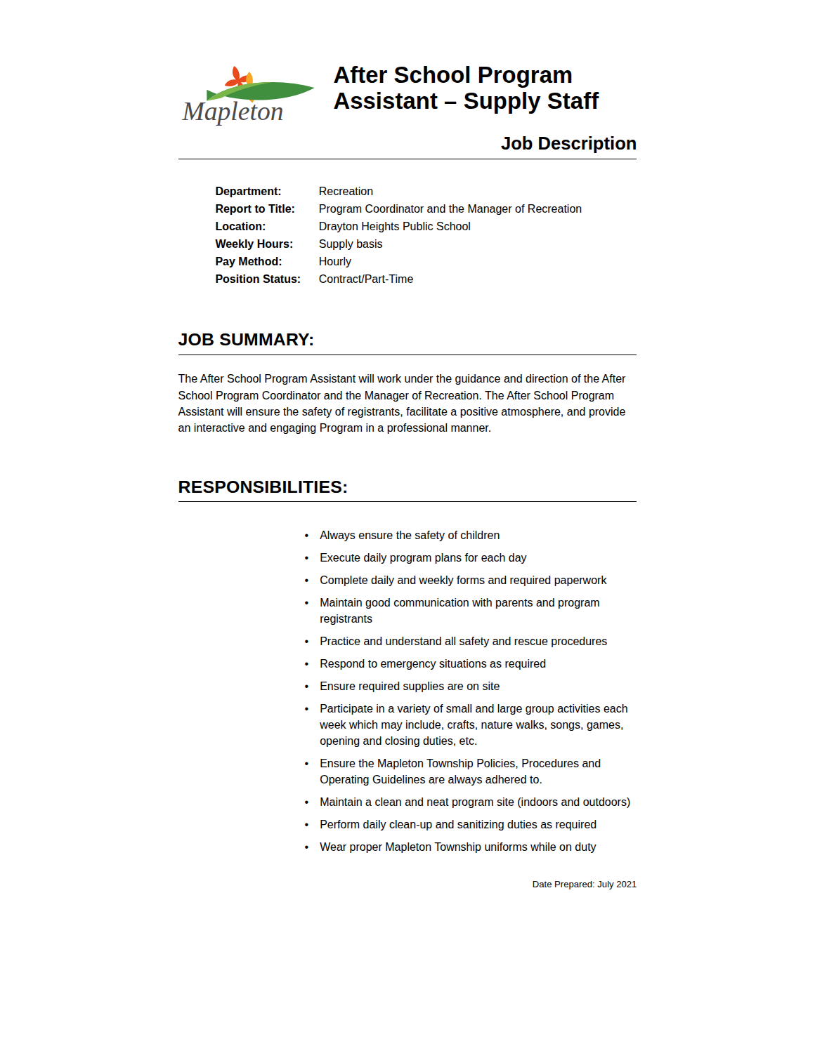Mapleton Mapleton
After School Program Assistant – Supply Staff
Job Description
| Department: | Recreation |
| Report to Title: | Program Coordinator and the Manager of Recreation |
| Location: | Drayton Heights Public School |
| Weekly Hours: | Supply basis |
| Pay Method: | Hourly |
| Position Status: | Contract/Part-Time |
JOB SUMMARY:
The After School Program Assistant will work under the guidance and direction of the After School Program Coordinator and the Manager of Recreation. The After School Program Assistant will ensure the safety of registrants, facilitate a positive atmosphere, and provide an interactive and engaging Program in a professional manner.
RESPONSIBILITIES:
Always ensure the safety of children
Execute daily program plans for each day
Complete daily and weekly forms and required paperwork
Maintain good communication with parents and program registrants
Practice and understand all safety and rescue procedures
Respond to emergency situations as required
Ensure required supplies are on site
Participate in a variety of small and large group activities each week which may include, crafts, nature walks, songs, games, opening and closing duties, etc.
Ensure the Mapleton Township Policies, Procedures and Operating Guidelines are always adhered to.
Maintain a clean and neat program site (indoors and outdoors)
Perform daily clean-up and sanitizing duties as required
Wear proper Mapleton Township uniforms while on duty
Date Prepared: July 2021